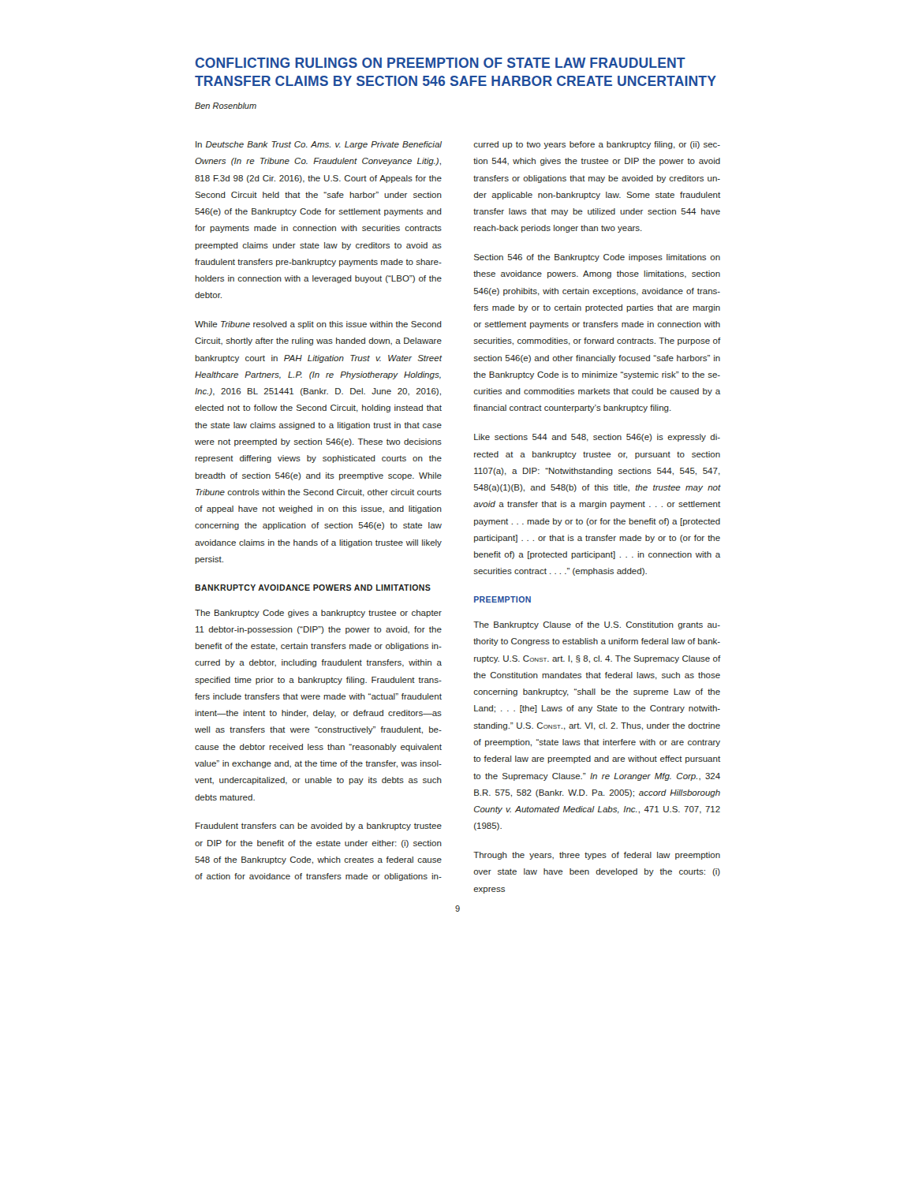Conflicting Rulings on Preemption of State Law Fraudulent Transfer Claims by Section 546 Safe Harbor Create Uncertainty
Ben Rosenblum
In Deutsche Bank Trust Co. Ams. v. Large Private Beneficial Owners (In re Tribune Co. Fraudulent Conveyance Litig.), 818 F.3d 98 (2d Cir. 2016), the U.S. Court of Appeals for the Second Circuit held that the “safe harbor” under section 546(e) of the Bankruptcy Code for settlement payments and for payments made in connection with securities contracts preempted claims under state law by creditors to avoid as fraudulent transfers pre-bankruptcy payments made to shareholders in connection with a leveraged buyout (“LBO”) of the debtor.
While Tribune resolved a split on this issue within the Second Circuit, shortly after the ruling was handed down, a Delaware bankruptcy court in PAH Litigation Trust v. Water Street Healthcare Partners, L.P. (In re Physiotherapy Holdings, Inc.), 2016 BL 251441 (Bankr. D. Del. June 20, 2016), elected not to follow the Second Circuit, holding instead that the state law claims assigned to a litigation trust in that case were not preempted by section 546(e). These two decisions represent differing views by sophisticated courts on the breadth of section 546(e) and its preemptive scope. While Tribune controls within the Second Circuit, other circuit courts of appeal have not weighed in on this issue, and litigation concerning the application of section 546(e) to state law avoidance claims in the hands of a litigation trustee will likely persist.
Bankruptcy Avoidance Powers and Limitations
The Bankruptcy Code gives a bankruptcy trustee or chapter 11 debtor-in-possession (“DIP”) the power to avoid, for the benefit of the estate, certain transfers made or obligations incurred by a debtor, including fraudulent transfers, within a specified time prior to a bankruptcy filing. Fraudulent transfers include transfers that were made with “actual” fraudulent intent—the intent to hinder, delay, or defraud creditors—as well as transfers that were “constructively” fraudulent, because the debtor received less than “reasonably equivalent value” in exchange and, at the time of the transfer, was insolvent, undercapitalized, or unable to pay its debts as such debts matured.
Fraudulent transfers can be avoided by a bankruptcy trustee or DIP for the benefit of the estate under either: (i) section 548 of the Bankruptcy Code, which creates a federal cause of action for avoidance of transfers made or obligations incurred up to two years before a bankruptcy filing, or (ii) section 544, which gives the trustee or DIP the power to avoid transfers or obligations that may be avoided by creditors under applicable non-bankruptcy law. Some state fraudulent transfer laws that may be utilized under section 544 have reach-back periods longer than two years.
Section 546 of the Bankruptcy Code imposes limitations on these avoidance powers. Among those limitations, section 546(e) prohibits, with certain exceptions, avoidance of transfers made by or to certain protected parties that are margin or settlement payments or transfers made in connection with securities, commodities, or forward contracts. The purpose of section 546(e) and other financially focused “safe harbors” in the Bankruptcy Code is to minimize “systemic risk” to the securities and commodities markets that could be caused by a financial contract counterparty’s bankruptcy filing.
Like sections 544 and 548, section 546(e) is expressly directed at a bankruptcy trustee or, pursuant to section 1107(a), a DIP: “Notwithstanding sections 544, 545, 547, 548(a)(1)(B), and 548(b) of this title, the trustee may not avoid a transfer that is a margin payment . . . or settlement payment . . . made by or to (or for the benefit of) a [protected participant] . . . or that is a transfer made by or to (or for the benefit of) a [protected participant] . . . in connection with a securities contract . . . .” (emphasis added).
Preemption
The Bankruptcy Clause of the U.S. Constitution grants authority to Congress to establish a uniform federal law of bankruptcy. U.S. Const. art. I, § 8, cl. 4. The Supremacy Clause of the Constitution mandates that federal laws, such as those concerning bankruptcy, “shall be the supreme Law of the Land; . . . [the] Laws of any State to the Contrary notwithstanding.” U.S. Const., art. VI, cl. 2. Thus, under the doctrine of preemption, “state laws that interfere with or are contrary to federal law are preempted and are without effect pursuant to the Supremacy Clause.” In re Loranger Mfg. Corp., 324 B.R. 575, 582 (Bankr. W.D. Pa. 2005); accord Hillsborough County v. Automated Medical Labs, Inc., 471 U.S. 707, 712 (1985).
Through the years, three types of federal law preemption over state law have been developed by the courts: (i) express
9